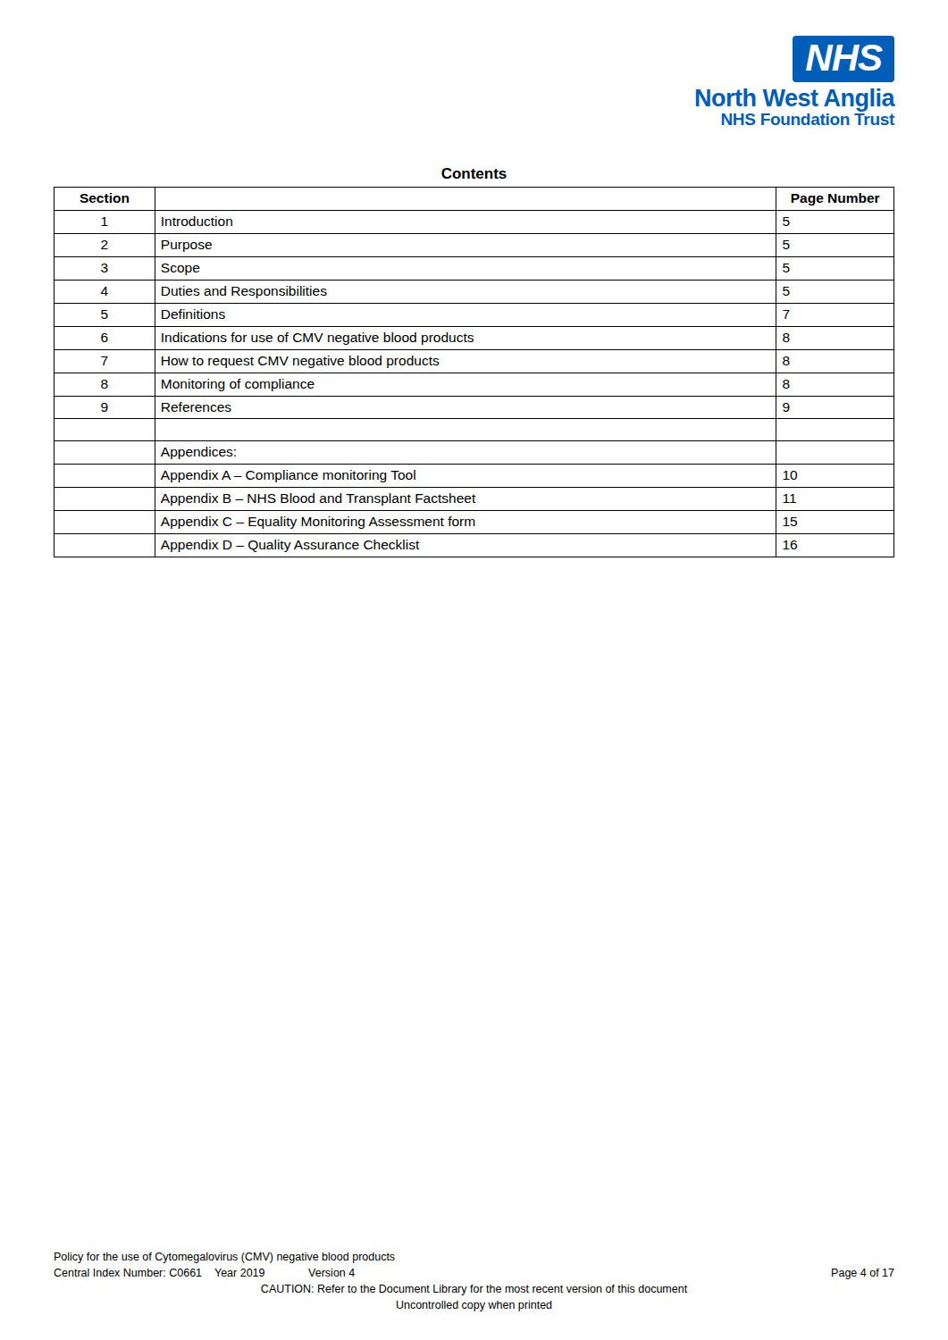NHS
North West Anglia
NHS Foundation Trust
Contents
| Section | | Page Number |
| --- | --- | --- |
| 1 | Introduction | 5 |
| 2 | Purpose | 5 |
| 3 | Scope | 5 |
| 4 | Duties and Responsibilities | 5 |
| 5 | Definitions | 7 |
| 6 | Indications for use of CMV negative blood products | 8 |
| 7 | How to request CMV negative blood products | 8 |
| 8 | Monitoring of compliance | 8 |
| 9 | References | 9 |
| | Appendices: | |
| | Appendix A – Compliance monitoring Tool | 10 |
| | Appendix B – NHS Blood and Transplant Factsheet | 11 |
| | Appendix C – Equality Monitoring Assessment form | 15 |
| | Appendix D – Quality Assurance Checklist | 16 |
Policy for the use of Cytomegalovirus (CMV) negative blood products
Central Index Number: C0661 Year 2019 Version 4 Page 4 of 17
CAUTION: Refer to the Document Library for the most recent version of this document
Uncontrolled copy when printed